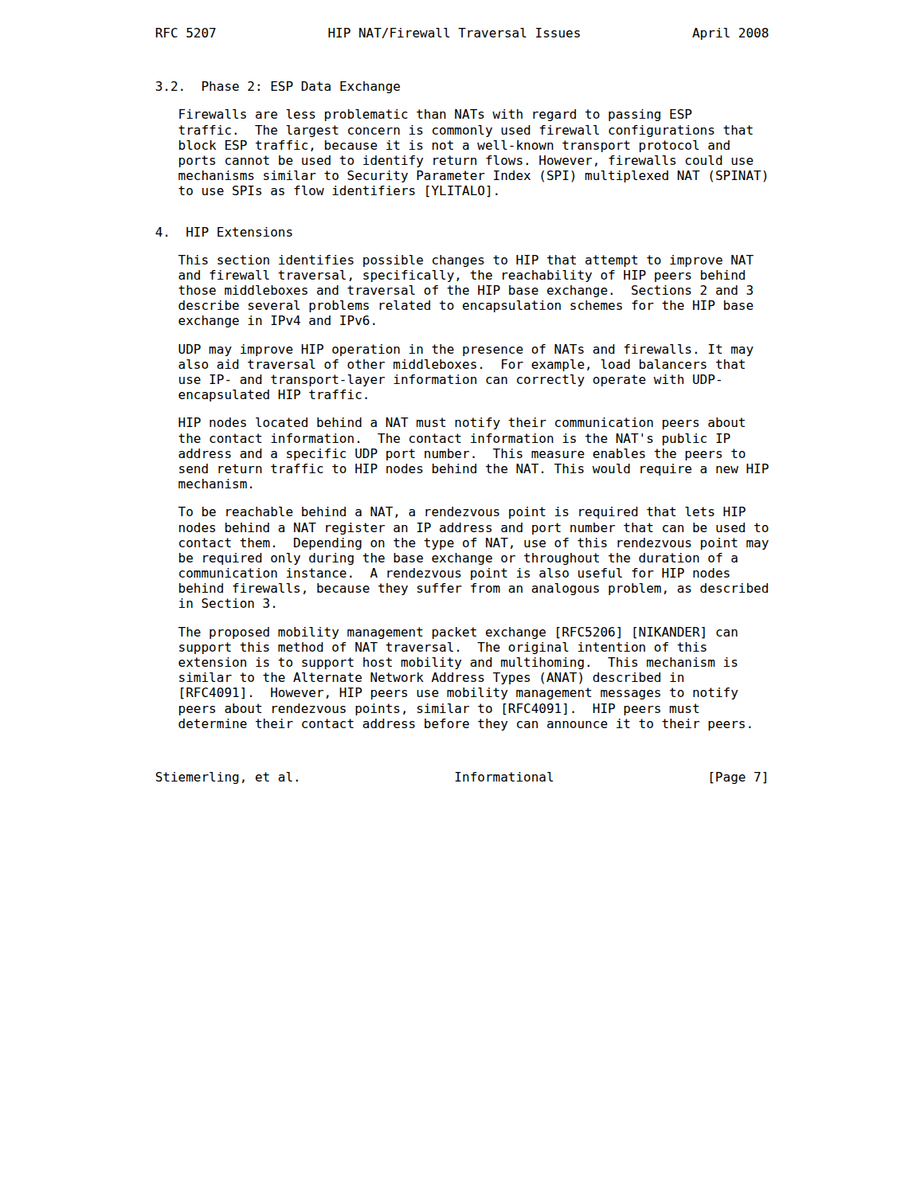RFC 5207 HIP NAT/Firewall Traversal Issues April 2008
3.2. Phase 2: ESP Data Exchange
Firewalls are less problematic than NATs with regard to passing ESP traffic. The largest concern is commonly used firewall configurations that block ESP traffic, because it is not a well-known transport protocol and ports cannot be used to identify return flows. However, firewalls could use mechanisms similar to Security Parameter Index (SPI) multiplexed NAT (SPINAT) to use SPIs as flow identifiers [YLITALO].
4. HIP Extensions
This section identifies possible changes to HIP that attempt to improve NAT and firewall traversal, specifically, the reachability of HIP peers behind those middleboxes and traversal of the HIP base exchange. Sections 2 and 3 describe several problems related to encapsulation schemes for the HIP base exchange in IPv4 and IPv6.
UDP may improve HIP operation in the presence of NATs and firewalls. It may also aid traversal of other middleboxes. For example, load balancers that use IP- and transport-layer information can correctly operate with UDP-encapsulated HIP traffic.
HIP nodes located behind a NAT must notify their communication peers about the contact information. The contact information is the NAT's public IP address and a specific UDP port number. This measure enables the peers to send return traffic to HIP nodes behind the NAT. This would require a new HIP mechanism.
To be reachable behind a NAT, a rendezvous point is required that lets HIP nodes behind a NAT register an IP address and port number that can be used to contact them. Depending on the type of NAT, use of this rendezvous point may be required only during the base exchange or throughout the duration of a communication instance. A rendezvous point is also useful for HIP nodes behind firewalls, because they suffer from an analogous problem, as described in Section 3.
The proposed mobility management packet exchange [RFC5206] [NIKANDER] can support this method of NAT traversal. The original intention of this extension is to support host mobility and multihoming. This mechanism is similar to the Alternate Network Address Types (ANAT) described in [RFC4091]. However, HIP peers use mobility management messages to notify peers about rendezvous points, similar to [RFC4091]. HIP peers must determine their contact address before they can announce it to their peers.
Stiemerling, et al. Informational [Page 7]